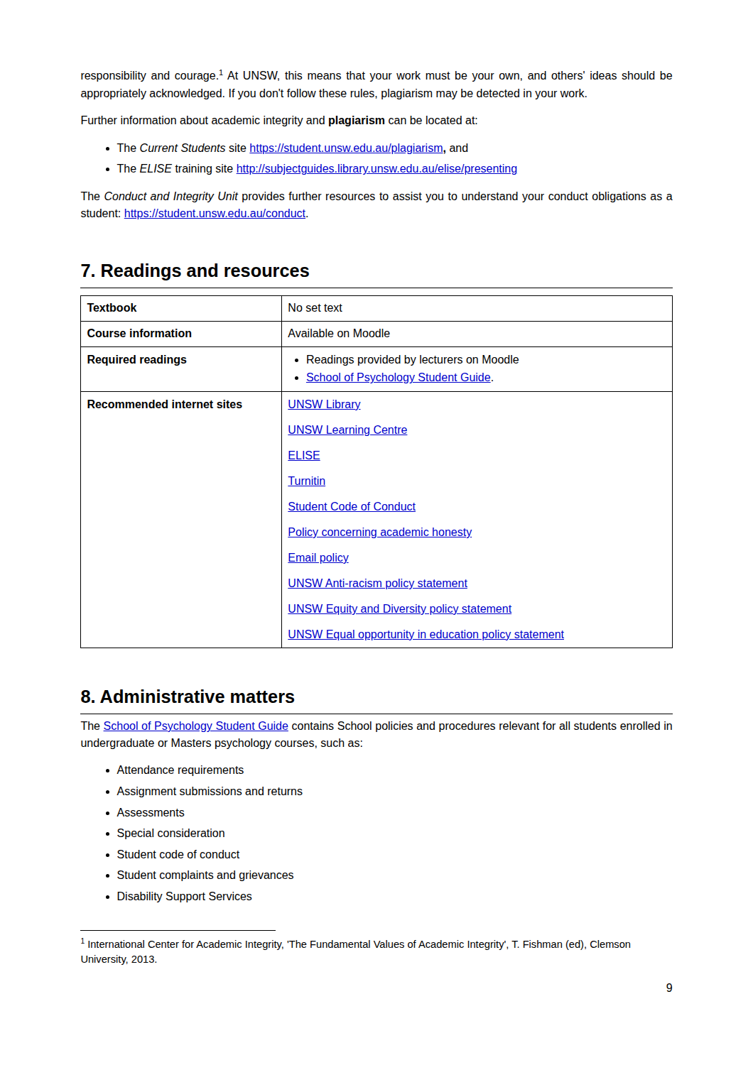responsibility and courage.1 At UNSW, this means that your work must be your own, and others' ideas should be appropriately acknowledged. If you don't follow these rules, plagiarism may be detected in your work.
Further information about academic integrity and plagiarism can be located at:
The Current Students site https://student.unsw.edu.au/plagiarism, and
The ELISE training site http://subjectguides.library.unsw.edu.au/elise/presenting
The Conduct and Integrity Unit provides further resources to assist you to understand your conduct obligations as a student: https://student.unsw.edu.au/conduct.
7. Readings and resources
| Textbook | No set text |
| Course information | Available on Moodle |
| Required readings | Readings provided by lecturers on Moodle School of Psychology Student Guide . |
| Recommended internet sites | UNSW Library UNSW Learning Centre ELISE Turnitin Student Code of Conduct Policy concerning academic honesty Email policy UNSW Anti-racism policy statement UNSW Equity and Diversity policy statement UNSW Equal opportunity in education policy statement |
8. Administrative matters
The School of Psychology Student Guide contains School policies and procedures relevant for all students enrolled in undergraduate or Masters psychology courses, such as:
Attendance requirements
Assignment submissions and returns
Assessments
Special consideration
Student code of conduct
Student complaints and grievances
Disability Support Services
1 International Center for Academic Integrity, 'The Fundamental Values of Academic Integrity', T. Fishman (ed), Clemson University, 2013.
9